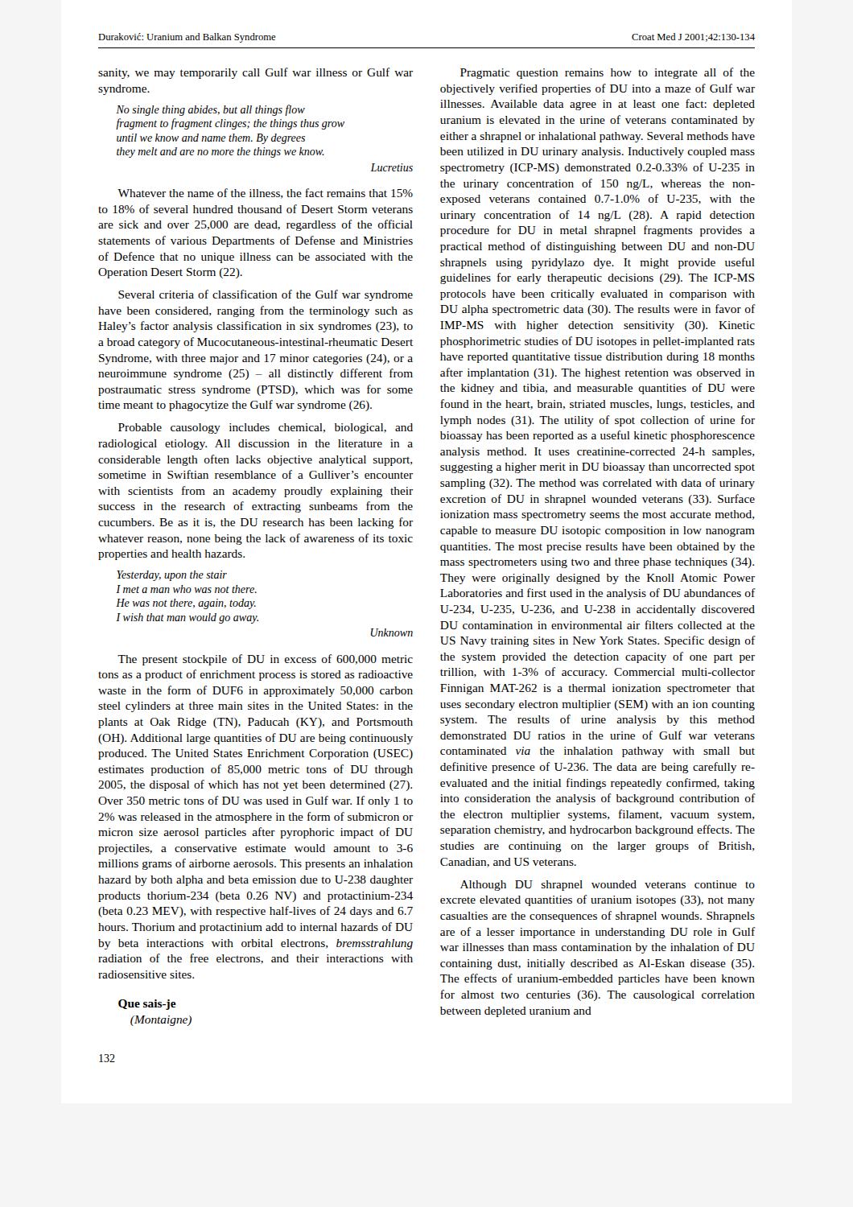Duraković: Uranium and Balkan Syndrome Croat Med J 2001;42:130-134
sanity, we may temporarily call Gulf war illness or Gulf war syndrome.
No single thing abides, but all things flow
fragment to fragment clinges; the things thus grow
until we know and name them. By degrees
they melt and are no more the things we know. Lucretius
Whatever the name of the illness, the fact remains that 15% to 18% of several hundred thousand of Desert Storm veterans are sick and over 25,000 are dead, regardless of the official statements of various Departments of Defense and Ministries of Defence that no unique illness can be associated with the Operation Desert Storm (22).
Several criteria of classification of the Gulf war syndrome have been considered, ranging from the terminology such as Haley’s factor analysis classification in six syndromes (23), to a broad category of Mucocutaneous-intestinal-rheumatic Desert Syndrome, with three major and 17 minor categories (24), or a neuroimmune syndrome (25) – all distinctly different from postraumatic stress syndrome (PTSD), which was for some time meant to phagocytize the Gulf war syndrome (26).
Probable causology includes chemical, biological, and radiological etiology. All discussion in the literature in a considerable length often lacks objective analytical support, sometime in Swiftian resemblance of a Gulliver’s encounter with scientists from an academy proudly explaining their success in the research of extracting sunbeams from the cucumbers. Be as it is, the DU research has been lacking for whatever reason, none being the lack of awareness of its toxic properties and health hazards.
Yesterday, upon the stair
I met a man who was not there.
He was not there, again, today.
I wish that man would go away. Unknown
The present stockpile of DU in excess of 600,000 metric tons as a product of enrichment process is stored as radioactive waste in the form of DUF6 in approximately 50,000 carbon steel cylinders at three main sites in the United States: in the plants at Oak Ridge (TN), Paducah (KY), and Portsmouth (OH). Additional large quantities of DU are being continuously produced. The United States Enrichment Corporation (USEC) estimates production of 85,000 metric tons of DU through 2005, the disposal of which has not yet been determined (27). Over 350 metric tons of DU was used in Gulf war. If only 1 to 2% was released in the atmosphere in the form of submicron or micron size aerosol particles after pyrophoric impact of DU projectiles, a conservative estimate would amount to 3-6 millions grams of airborne aerosols. This presents an inhalation hazard by both alpha and beta emission due to U-238 daughter products thorium-234 (beta 0.26 NV) and protactinium-234 (beta 0.23 MEV), with respective half-lives of 24 days and 6.7 hours. Thorium and protactinium add to internal hazards of DU by beta interactions with orbital electrons, bremsstrahlung radiation of the free electrons, and their interactions with radiosensitive sites.
Que sais-je (Montaigne)
Pragmatic question remains how to integrate all of the objectively verified properties of DU into a maze of Gulf war illnesses. Available data agree in at least one fact: depleted uranium is elevated in the urine of veterans contaminated by either a shrapnel or inhalational pathway. Several methods have been utilized in DU urinary analysis. Inductively coupled mass spectrometry (ICP-MS) demonstrated 0.2-0.33% of U-235 in the urinary concentration of 150 ng/L, whereas the non-exposed veterans contained 0.7-1.0% of U-235, with the urinary concentration of 14 ng/L (28). A rapid detection procedure for DU in metal shrapnel fragments provides a practical method of distinguishing between DU and non-DU shrapnels using pyridylazo dye. It might provide useful guidelines for early therapeutic decisions (29). The ICP-MS protocols have been critically evaluated in comparison with DU alpha spectrometric data (30). The results were in favor of IMP-MS with higher detection sensitivity (30). Kinetic phosphorimetric studies of DU isotopes in pellet-implanted rats have reported quantitative tissue distribution during 18 months after implantation (31). The highest retention was observed in the kidney and tibia, and measurable quantities of DU were found in the heart, brain, striated muscles, lungs, testicles, and lymph nodes (31). The utility of spot collection of urine for bioassay has been reported as a useful kinetic phosphorescence analysis method. It uses creatinine-corrected 24-h samples, suggesting a higher merit in DU bioassay than uncorrected spot sampling (32). The method was correlated with data of urinary excretion of DU in shrapnel wounded veterans (33). Surface ionization mass spectrometry seems the most accurate method, capable to measure DU isotopic composition in low nanogram quantities. The most precise results have been obtained by the mass spectrometers using two and three phase techniques (34). They were originally designed by the Knoll Atomic Power Laboratories and first used in the analysis of DU abundances of U-234, U-235, U-236, and U-238 in accidentally discovered DU contamination in environmental air filters collected at the US Navy training sites in New York States. Specific design of the system provided the detection capacity of one part per trillion, with 1-3% of accuracy. Commercial multi-collector Finnigan MAT-262 is a thermal ionization spectrometer that uses secondary electron multiplier (SEM) with an ion counting system. The results of urine analysis by this method demonstrated DU ratios in the urine of Gulf war veterans contaminated via the inhalation pathway with small but definitive presence of U-236. The data are being carefully re-evaluated and the initial findings repeatedly confirmed, taking into consideration the analysis of background contribution of the electron multiplier systems, filament, vacuum system, separation chemistry, and hydrocarbon background effects. The studies are continuing on the larger groups of British, Canadian, and US veterans.
Although DU shrapnel wounded veterans continue to excrete elevated quantities of uranium isotopes (33), not many casualties are the consequences of shrapnel wounds. Shrapnels are of a lesser importance in understanding DU role in Gulf war illnesses than mass contamination by the inhalation of DU containing dust, initially described as Al-Eskan disease (35). The effects of uranium-embedded particles have been known for almost two centuries (36). The causological correlation between depleted uranium and
132